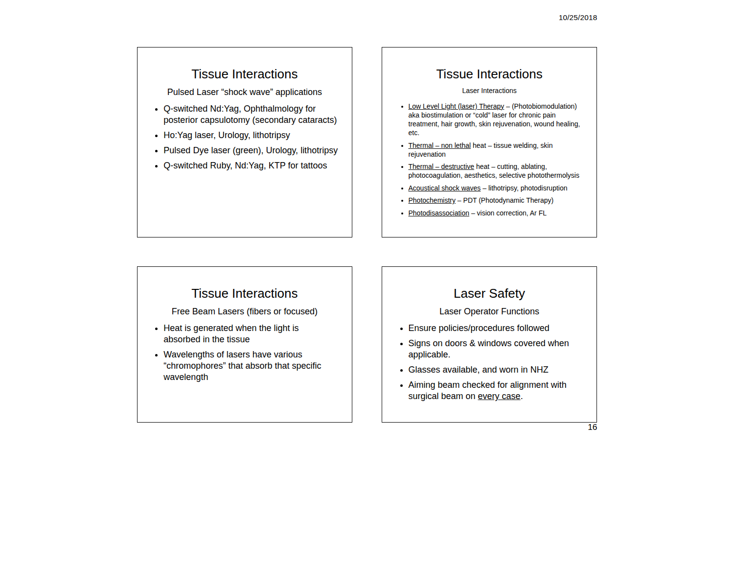10/25/2018
Tissue Interactions
Pulsed Laser “shock wave” applications
Q-switched Nd:Yag, Ophthalmology for posterior capsulotomy (secondary cataracts)
Ho:Yag laser, Urology, lithotripsy
Pulsed Dye laser (green), Urology, lithotripsy
Q-switched Ruby, Nd:Yag, KTP for tattoos
Tissue Interactions
Laser Interactions
Low Level Light (laser) Therapy – (Photobiomodulation) aka biostimulation or “cold” laser for chronic pain treatment, hair growth, skin rejuvenation, wound healing, etc.
Thermal – non lethal heat – tissue welding, skin rejuvenation
Thermal – destructive heat – cutting, ablating, photocoagulation, aesthetics, selective photothermolysis
Acoustical shock waves – lithotripsy, photodisruption
Photochemistry – PDT (Photodynamic Therapy)
Photodisassociation – vision correction, Ar FL
Tissue Interactions
Free Beam Lasers (fibers or focused)
Heat is generated when the light is absorbed in the tissue
Wavelengths of lasers have various “chromophores” that absorb that specific wavelength
Laser Safety
Laser Operator Functions
Ensure policies/procedures followed
Signs on doors & windows covered when applicable.
Glasses available, and worn in NHZ
Aiming beam checked for alignment with surgical beam on every case.
16